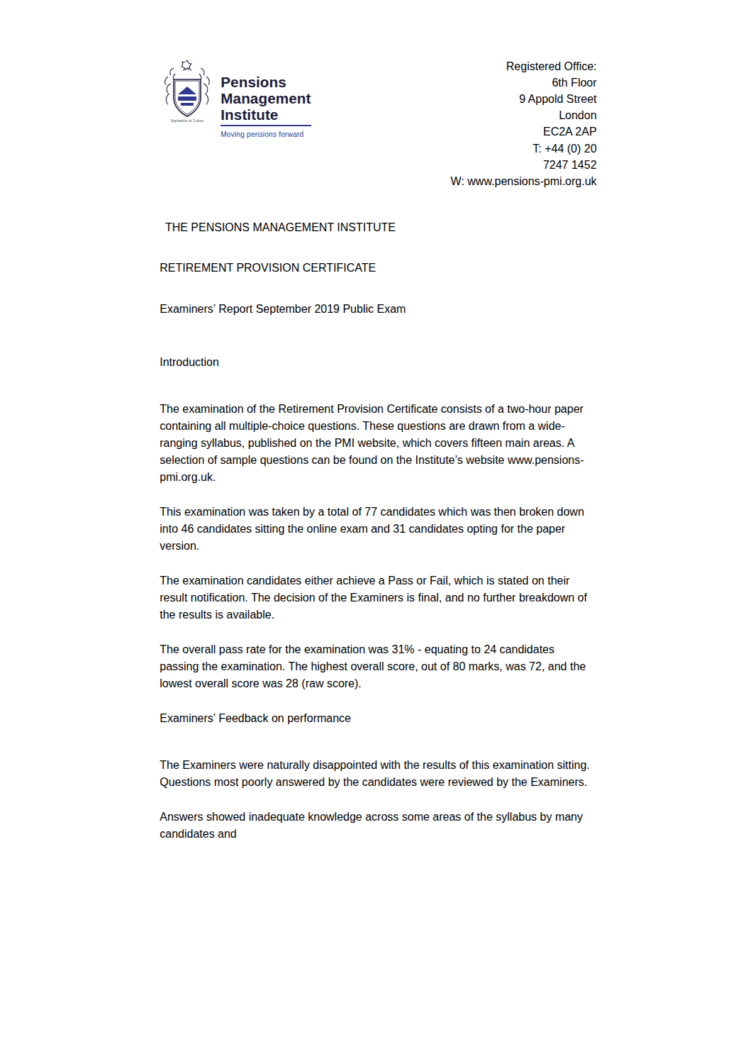Sapientia et Labor
Pensions Management Institute Moving pensions forward
Registered Office:
6th Floor
9 Appold Street
London
EC2A 2AP
T: +44 (0) 20
7247 1452
W: www.pensions-pmi.org.uk
THE PENSIONS MANAGEMENT INSTITUTE
RETIREMENT PROVISION CERTIFICATE
Examiners’ Report September 2019 Public Exam
Introduction
The examination of the Retirement Provision Certificate consists of a two-hour paper containing all multiple-choice questions. These questions are drawn from a wide-ranging syllabus, published on the PMI website, which covers fifteen main areas. A selection of sample questions can be found on the Institute’s website www.pensions-pmi.org.uk.
This examination was taken by a total of 77 candidates which was then broken down into 46 candidates sitting the online exam and 31 candidates opting for the paper version.
The examination candidates either achieve a Pass or Fail, which is stated on their result notification. The decision of the Examiners is final, and no further breakdown of the results is available.
The overall pass rate for the examination was 31% - equating to 24 candidates passing the examination. The highest overall score, out of 80 marks, was 72, and the lowest overall score was 28 (raw score).
Examiners’ Feedback on performance
The Examiners were naturally disappointed with the results of this examination sitting. Questions most poorly answered by the candidates were reviewed by the Examiners.
Answers showed inadequate knowledge across some areas of the syllabus by many candidates and